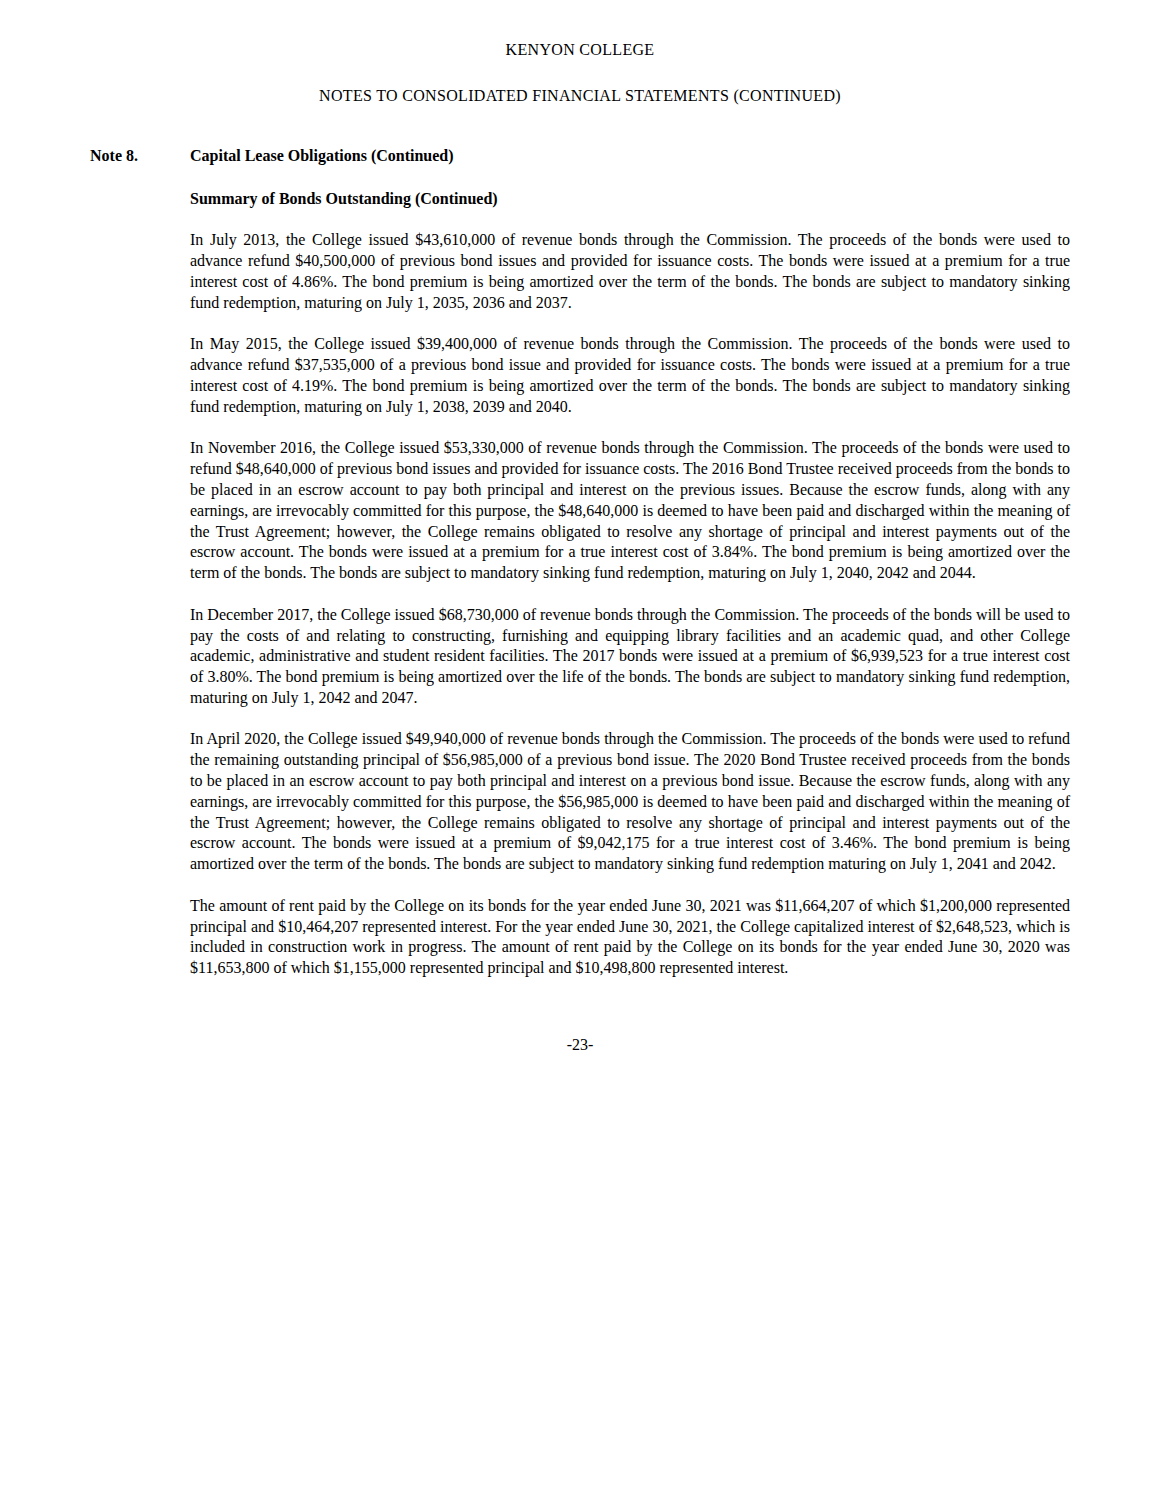KENYON COLLEGE
NOTES TO CONSOLIDATED FINANCIAL STATEMENTS (CONTINUED)
Note 8. Capital Lease Obligations (Continued)
Summary of Bonds Outstanding (Continued)
In July 2013, the College issued $43,610,000 of revenue bonds through the Commission. The proceeds of the bonds were used to advance refund $40,500,000 of previous bond issues and provided for issuance costs. The bonds were issued at a premium for a true interest cost of 4.86%. The bond premium is being amortized over the term of the bonds. The bonds are subject to mandatory sinking fund redemption, maturing on July 1, 2035, 2036 and 2037.
In May 2015, the College issued $39,400,000 of revenue bonds through the Commission. The proceeds of the bonds were used to advance refund $37,535,000 of a previous bond issue and provided for issuance costs. The bonds were issued at a premium for a true interest cost of 4.19%. The bond premium is being amortized over the term of the bonds. The bonds are subject to mandatory sinking fund redemption, maturing on July 1, 2038, 2039 and 2040.
In November 2016, the College issued $53,330,000 of revenue bonds through the Commission. The proceeds of the bonds were used to refund $48,640,000 of previous bond issues and provided for issuance costs. The 2016 Bond Trustee received proceeds from the bonds to be placed in an escrow account to pay both principal and interest on the previous issues. Because the escrow funds, along with any earnings, are irrevocably committed for this purpose, the $48,640,000 is deemed to have been paid and discharged within the meaning of the Trust Agreement; however, the College remains obligated to resolve any shortage of principal and interest payments out of the escrow account. The bonds were issued at a premium for a true interest cost of 3.84%. The bond premium is being amortized over the term of the bonds. The bonds are subject to mandatory sinking fund redemption, maturing on July 1, 2040, 2042 and 2044.
In December 2017, the College issued $68,730,000 of revenue bonds through the Commission. The proceeds of the bonds will be used to pay the costs of and relating to constructing, furnishing and equipping library facilities and an academic quad, and other College academic, administrative and student resident facilities. The 2017 bonds were issued at a premium of $6,939,523 for a true interest cost of 3.80%. The bond premium is being amortized over the life of the bonds. The bonds are subject to mandatory sinking fund redemption, maturing on July 1, 2042 and 2047.
In April 2020, the College issued $49,940,000 of revenue bonds through the Commission. The proceeds of the bonds were used to refund the remaining outstanding principal of $56,985,000 of a previous bond issue. The 2020 Bond Trustee received proceeds from the bonds to be placed in an escrow account to pay both principal and interest on a previous bond issue. Because the escrow funds, along with any earnings, are irrevocably committed for this purpose, the $56,985,000 is deemed to have been paid and discharged within the meaning of the Trust Agreement; however, the College remains obligated to resolve any shortage of principal and interest payments out of the escrow account. The bonds were issued at a premium of $9,042,175 for a true interest cost of 3.46%. The bond premium is being amortized over the term of the bonds. The bonds are subject to mandatory sinking fund redemption maturing on July 1, 2041 and 2042.
The amount of rent paid by the College on its bonds for the year ended June 30, 2021 was $11,664,207 of which $1,200,000 represented principal and $10,464,207 represented interest. For the year ended June 30, 2021, the College capitalized interest of $2,648,523, which is included in construction work in progress. The amount of rent paid by the College on its bonds for the year ended June 30, 2020 was $11,653,800 of which $1,155,000 represented principal and $10,498,800 represented interest.
-23-